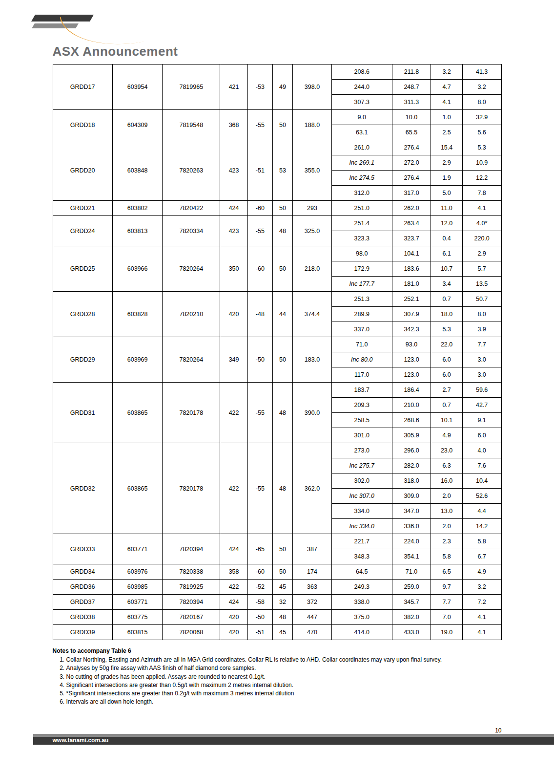ASX Announcement
| GRDD17 | 603954 | 7819965 | 421 | -53 | 49 | 398.0 | 208.6 | 211.8 | 3.2 | 41.3 |
| 244.0 | 248.7 | 4.7 | 3.2 |
| 307.3 | 311.3 | 4.1 | 8.0 |
| GRDD18 | 604309 | 7819548 | 368 | -55 | 50 | 188.0 | 9.0 | 10.0 | 1.0 | 32.9 |
| 63.1 | 65.5 | 2.5 | 5.6 |
| GRDD20 | 603848 | 7820263 | 423 | -51 | 53 | 355.0 | 261.0 | 276.4 | 15.4 | 5.3 |
| Inc 269.1 | 272.0 | 2.9 | 10.9 |
| Inc 274.5 | 276.4 | 1.9 | 12.2 |
| 312.0 | 317.0 | 5.0 | 7.8 |
| GRDD21 | 603802 | 7820422 | 424 | -60 | 50 | 293 | 251.0 | 262.0 | 11.0 | 4.1 |
| GRDD24 | 603813 | 7820334 | 423 | -55 | 48 | 325.0 | 251.4 | 263.4 | 12.0 | 4.0* |
| 323.3 | 323.7 | 0.4 | 220.0 |
| GRDD25 | 603966 | 7820264 | 350 | -60 | 50 | 218.0 | 98.0 | 104.1 | 6.1 | 2.9 |
| 172.9 | 183.6 | 10.7 | 5.7 |
| Inc 177.7 | 181.0 | 3.4 | 13.5 |
| GRDD28 | 603828 | 7820210 | 420 | -48 | 44 | 374.4 | 251.3 | 252.1 | 0.7 | 50.7 |
| 289.9 | 307.9 | 18.0 | 8.0 |
| 337.0 | 342.3 | 5.3 | 3.9 |
| GRDD29 | 603969 | 7820264 | 349 | -50 | 50 | 183.0 | 71.0 | 93.0 | 22.0 | 7.7 |
| Inc 80.0 | 123.0 | 6.0 | 3.0 |
| 117.0 | 123.0 | 6.0 | 3.0 |
| GRDD31 | 603865 | 7820178 | 422 | -55 | 48 | 390.0 | 183.7 | 186.4 | 2.7 | 59.6 |
| 209.3 | 210.0 | 0.7 | 42.7 |
| 258.5 | 268.6 | 10.1 | 9.1 |
| 301.0 | 305.9 | 4.9 | 6.0 |
| GRDD32 | 603865 | 7820178 | 422 | -55 | 48 | 362.0 | 273.0 | 296.0 | 23.0 | 4.0 |
| Inc 275.7 | 282.0 | 6.3 | 7.6 |
| 302.0 | 318.0 | 16.0 | 10.4 |
| Inc 307.0 | 309.0 | 2.0 | 52.6 |
| 334.0 | 347.0 | 13.0 | 4.4 |
| Inc 334.0 | 336.0 | 2.0 | 14.2 |
| GRDD33 | 603771 | 7820394 | 424 | -65 | 50 | 387 | 221.7 | 224.0 | 2.3 | 5.8 |
| 348.3 | 354.1 | 5.8 | 6.7 |
| GRDD34 | 603976 | 7820338 | 358 | -60 | 50 | 174 | 64.5 | 71.0 | 6.5 | 4.9 |
| GRDD36 | 603985 | 7819925 | 422 | -52 | 45 | 363 | 249.3 | 259.0 | 9.7 | 3.2 |
| GRDD37 | 603771 | 7820394 | 424 | -58 | 32 | 372 | 338.0 | 345.7 | 7.7 | 7.2 |
| GRDD38 | 603775 | 7820167 | 420 | -50 | 48 | 447 | 375.0 | 382.0 | 7.0 | 4.1 |
| GRDD39 | 603815 | 7820068 | 420 | -51 | 45 | 470 | 414.0 | 433.0 | 19.0 | 4.1 |
Notes to accompany Table 6
Collar Northing, Easting and Azimuth are all in MGA Grid coordinates. Collar RL is relative to AHD. Collar coordinates may vary upon final survey.
Analyses by 50g fire assay with AAS finish of half diamond core samples.
No cutting of grades has been applied. Assays are rounded to nearest 0.1g/t.
Significant intersections are greater than 0.5g/t with maximum 2 metres internal dilution.
*Significant intersections are greater than 0.2g/t with maximum 3 metres internal dilution
Intervals are all down hole length.
www.tanami.com.au
10